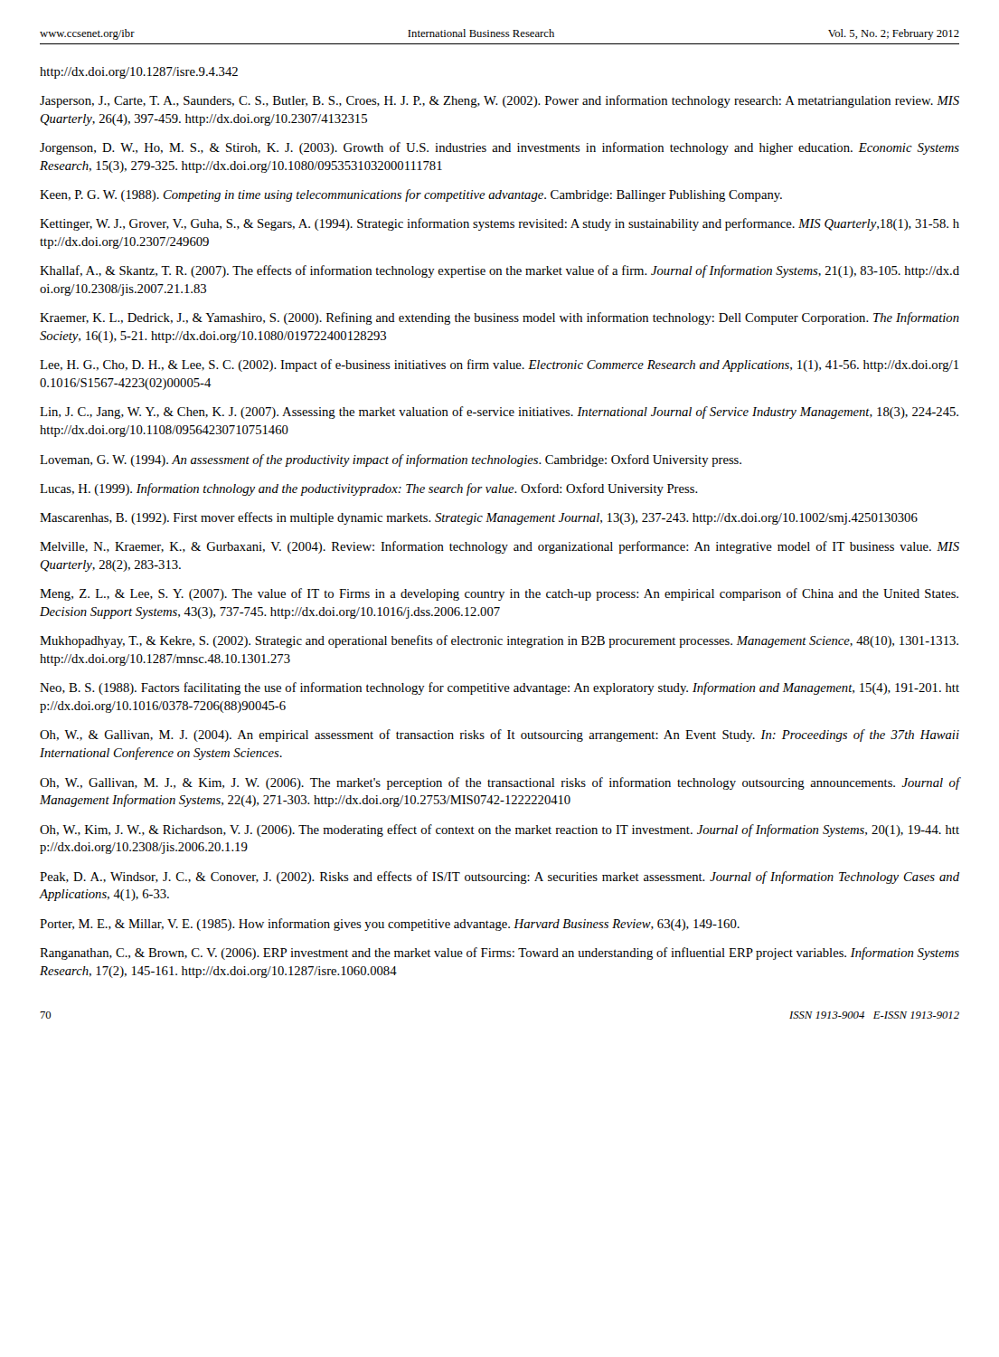www.ccsenet.org/ibr International Business Research Vol. 5, No. 2; February 2012
http://dx.doi.org/10.1287/isre.9.4.342
Jasperson, J., Carte, T. A., Saunders, C. S., Butler, B. S., Croes, H. J. P., & Zheng, W. (2002). Power and information technology research: A metatriangulation review. MIS Quarterly, 26(4), 397-459. http://dx.doi.org/10.2307/4132315
Jorgenson, D. W., Ho, M. S., & Stiroh, K. J. (2003). Growth of U.S. industries and investments in information technology and higher education. Economic Systems Research, 15(3), 279-325. http://dx.doi.org/10.1080/0953531032000111781
Keen, P. G. W. (1988). Competing in time using telecommunications for competitive advantage. Cambridge: Ballinger Publishing Company.
Kettinger, W. J., Grover, V., Guha, S., & Segars, A. (1994). Strategic information systems revisited: A study in sustainability and performance. MIS Quarterly,18(1), 31-58. http://dx.doi.org/10.2307/249609
Khallaf, A., & Skantz, T. R. (2007). The effects of information technology expertise on the market value of a firm. Journal of Information Systems, 21(1), 83-105. http://dx.doi.org/10.2308/jis.2007.21.1.83
Kraemer, K. L., Dedrick, J., & Yamashiro, S. (2000). Refining and extending the business model with information technology: Dell Computer Corporation. The Information Society, 16(1), 5-21. http://dx.doi.org/10.1080/019722400128293
Lee, H. G., Cho, D. H., & Lee, S. C. (2002). Impact of e-business initiatives on firm value. Electronic Commerce Research and Applications, 1(1), 41-56. http://dx.doi.org/10.1016/S1567-4223(02)00005-4
Lin, J. C., Jang, W. Y., & Chen, K. J. (2007). Assessing the market valuation of e-service initiatives. International Journal of Service Industry Management, 18(3), 224-245. http://dx.doi.org/10.1108/09564230710751460
Loveman, G. W. (1994). An assessment of the productivity impact of information technologies. Cambridge: Oxford University press.
Lucas, H. (1999). Information tchnology and the poductivitypradox: The search for value. Oxford: Oxford University Press.
Mascarenhas, B. (1992). First mover effects in multiple dynamic markets. Strategic Management Journal, 13(3), 237-243. http://dx.doi.org/10.1002/smj.4250130306
Melville, N., Kraemer, K., & Gurbaxani, V. (2004). Review: Information technology and organizational performance: An integrative model of IT business value. MIS Quarterly, 28(2), 283-313.
Meng, Z. L., & Lee, S. Y. (2007). The value of IT to Firms in a developing country in the catch-up process: An empirical comparison of China and the United States. Decision Support Systems, 43(3), 737-745. http://dx.doi.org/10.1016/j.dss.2006.12.007
Mukhopadhyay, T., & Kekre, S. (2002). Strategic and operational benefits of electronic integration in B2B procurement processes. Management Science, 48(10), 1301-1313. http://dx.doi.org/10.1287/mnsc.48.10.1301.273
Neo, B. S. (1988). Factors facilitating the use of information technology for competitive advantage: An exploratory study. Information and Management, 15(4), 191-201. http://dx.doi.org/10.1016/0378-7206(88)90045-6
Oh, W., & Gallivan, M. J. (2004). An empirical assessment of transaction risks of It outsourcing arrangement: An Event Study. In: Proceedings of the 37th Hawaii International Conference on System Sciences.
Oh, W., Gallivan, M. J., & Kim, J. W. (2006). The market's perception of the transactional risks of information technology outsourcing announcements. Journal of Management Information Systems, 22(4), 271-303. http://dx.doi.org/10.2753/MIS0742-1222220410
Oh, W., Kim, J. W., & Richardson, V. J. (2006). The moderating effect of context on the market reaction to IT investment. Journal of Information Systems, 20(1), 19-44. http://dx.doi.org/10.2308/jis.2006.20.1.19
Peak, D. A., Windsor, J. C., & Conover, J. (2002). Risks and effects of IS/IT outsourcing: A securities market assessment. Journal of Information Technology Cases and Applications, 4(1), 6-33.
Porter, M. E., & Millar, V. E. (1985). How information gives you competitive advantage. Harvard Business Review, 63(4), 149-160.
Ranganathan, C., & Brown, C. V. (2006). ERP investment and the market value of Firms: Toward an understanding of influential ERP project variables. Information Systems Research, 17(2), 145-161. http://dx.doi.org/10.1287/isre.1060.0084
70 ISSN 1913-9004 E-ISSN 1913-9012